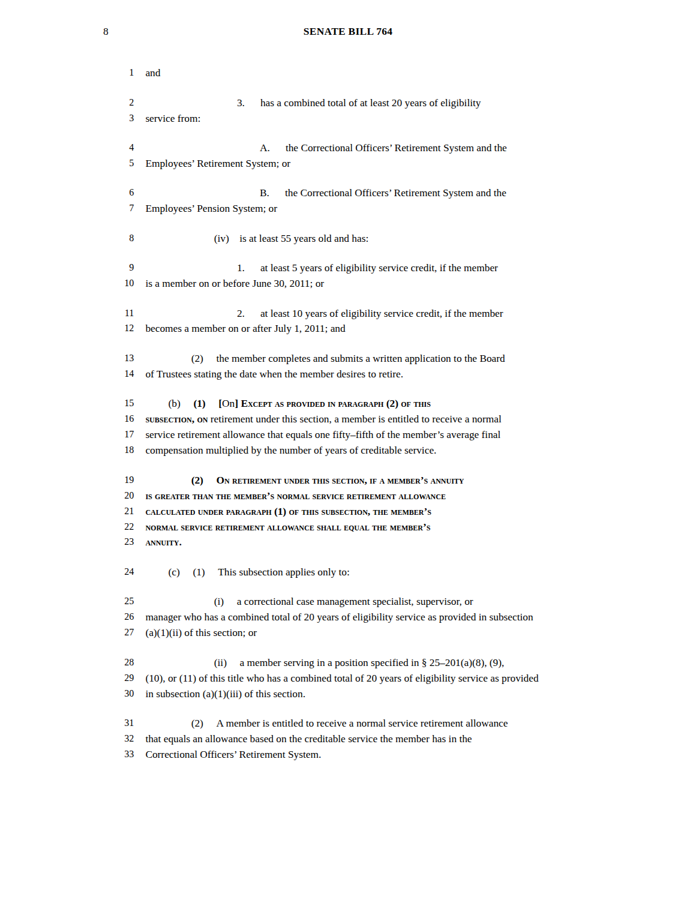8
SENATE BILL 764
1
and
2
3. has a combined total of at least 20 years of eligibility
3
service from:
4
A. the Correctional Officers’ Retirement System and the
5
Employees’ Retirement System; or
6
B. the Correctional Officers’ Retirement System and the
7
Employees’ Pension System; or
8
(iv) is at least 55 years old and has:
9
1. at least 5 years of eligibility service credit, if the member
10
is a member on or before June 30, 2011; or
11
2. at least 10 years of eligibility service credit, if the member
12
becomes a member on or after July 1, 2011; and
13
(2) the member completes and submits a written application to the Board
14
of Trustees stating the date when the member desires to retire.
15
(b) (1) [On] Except as provided in paragraph (2) of this
16
subsection, on retirement under this section, a member is entitled to receive a normal
17
service retirement allowance that equals one fifty–fifth of the member’s average final
18
compensation multiplied by the number of years of creditable service.
19
(2) On retirement under this section, if a member’s annuity
20
is greater than the member’s normal service retirement allowance
21
calculated under paragraph (1) of this subsection, the member’s
22
normal service retirement allowance shall equal the member’s
23
annuity.
24
(c) (1) This subsection applies only to:
25
(i) a correctional case management specialist, supervisor, or
26
manager who has a combined total of 20 years of eligibility service as provided in subsection
27
(a)(1)(ii) of this section; or
28
(ii) a member serving in a position specified in § 25–201(a)(8), (9),
29
(10), or (11) of this title who has a combined total of 20 years of eligibility service as provided
30
in subsection (a)(1)(iii) of this section.
31
(2) A member is entitled to receive a normal service retirement allowance
32
that equals an allowance based on the creditable service the member has in the
33
Correctional Officers’ Retirement System.